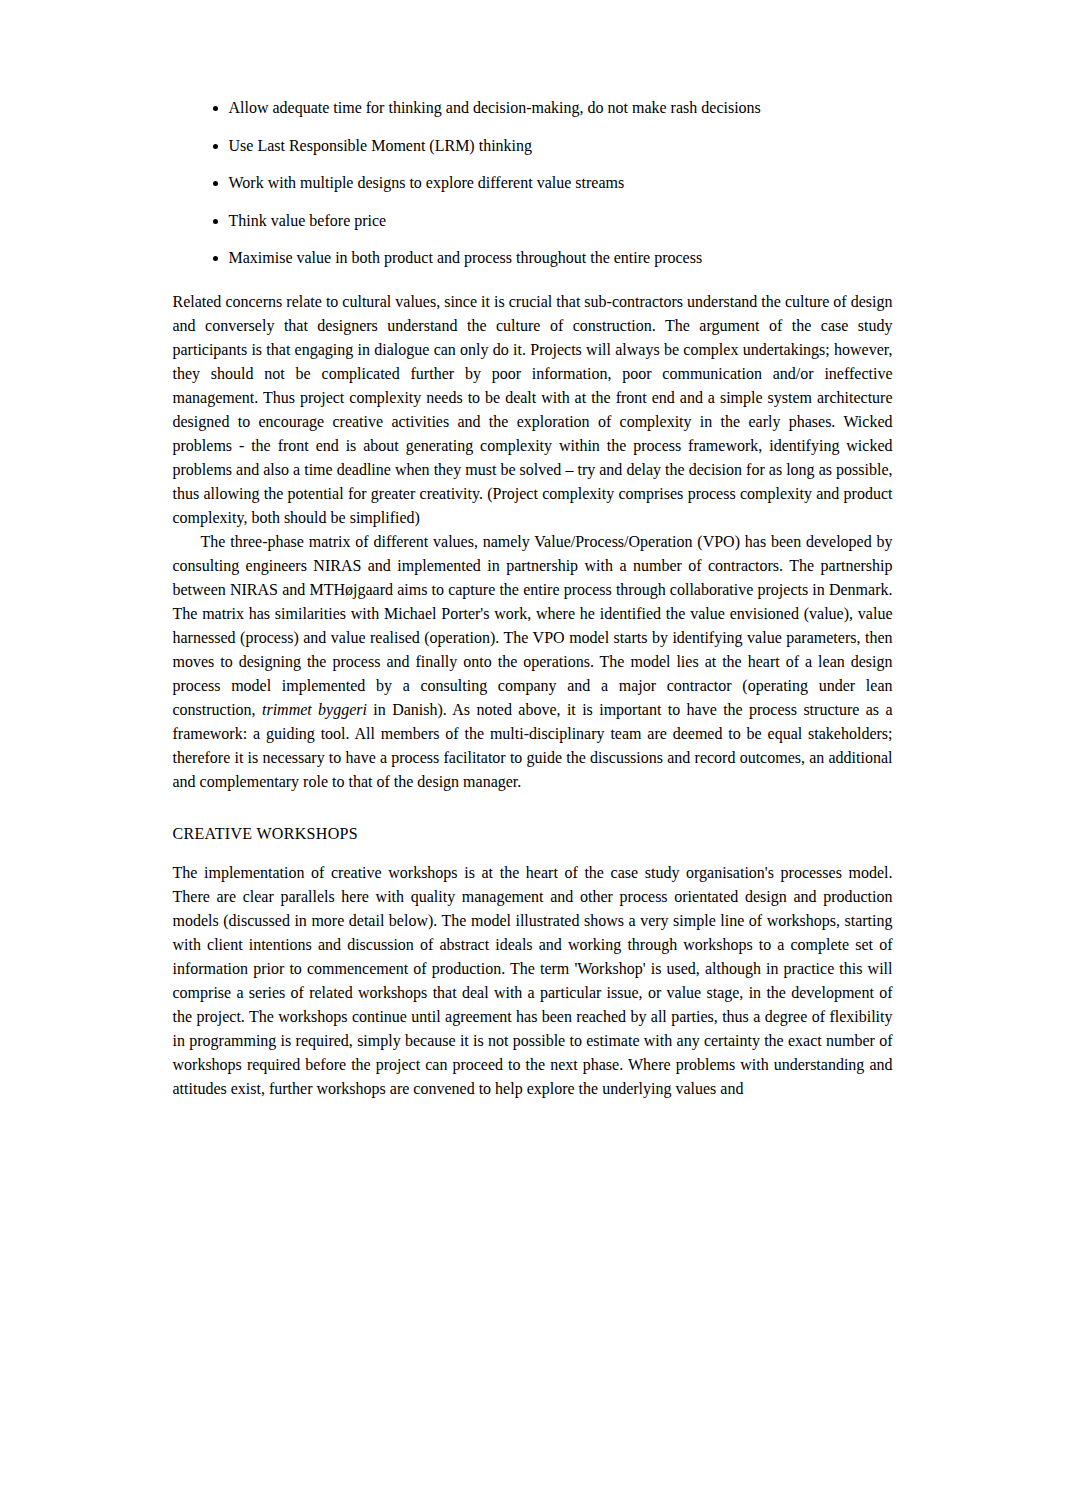Allow adequate time for thinking and decision-making, do not make rash decisions
Use Last Responsible Moment (LRM) thinking
Work with multiple designs to explore different value streams
Think value before price
Maximise value in both product and process throughout the entire process
Related concerns relate to cultural values, since it is crucial that sub-contractors understand the culture of design and conversely that designers understand the culture of construction. The argument of the case study participants is that engaging in dialogue can only do it. Projects will always be complex undertakings; however, they should not be complicated further by poor information, poor communication and/or ineffective management. Thus project complexity needs to be dealt with at the front end and a simple system architecture designed to encourage creative activities and the exploration of complexity in the early phases. Wicked problems - the front end is about generating complexity within the process framework, identifying wicked problems and also a time deadline when they must be solved – try and delay the decision for as long as possible, thus allowing the potential for greater creativity. (Project complexity comprises process complexity and product complexity, both should be simplified)
The three-phase matrix of different values, namely Value/Process/Operation (VPO) has been developed by consulting engineers NIRAS and implemented in partnership with a number of contractors. The partnership between NIRAS and MTHøjgaard aims to capture the entire process through collaborative projects in Denmark. The matrix has similarities with Michael Porter's work, where he identified the value envisioned (value), value harnessed (process) and value realised (operation). The VPO model starts by identifying value parameters, then moves to designing the process and finally onto the operations. The model lies at the heart of a lean design process model implemented by a consulting company and a major contractor (operating under lean construction, trimmet byggeri in Danish). As noted above, it is important to have the process structure as a framework: a guiding tool. All members of the multi-disciplinary team are deemed to be equal stakeholders; therefore it is necessary to have a process facilitator to guide the discussions and record outcomes, an additional and complementary role to that of the design manager.
Creative workshops
The implementation of creative workshops is at the heart of the case study organisation's processes model. There are clear parallels here with quality management and other process orientated design and production models (discussed in more detail below). The model illustrated shows a very simple line of workshops, starting with client intentions and discussion of abstract ideals and working through workshops to a complete set of information prior to commencement of production. The term 'Workshop' is used, although in practice this will comprise a series of related workshops that deal with a particular issue, or value stage, in the development of the project. The workshops continue until agreement has been reached by all parties, thus a degree of flexibility in programming is required, simply because it is not possible to estimate with any certainty the exact number of workshops required before the project can proceed to the next phase. Where problems with understanding and attitudes exist, further workshops are convened to help explore the underlying values and